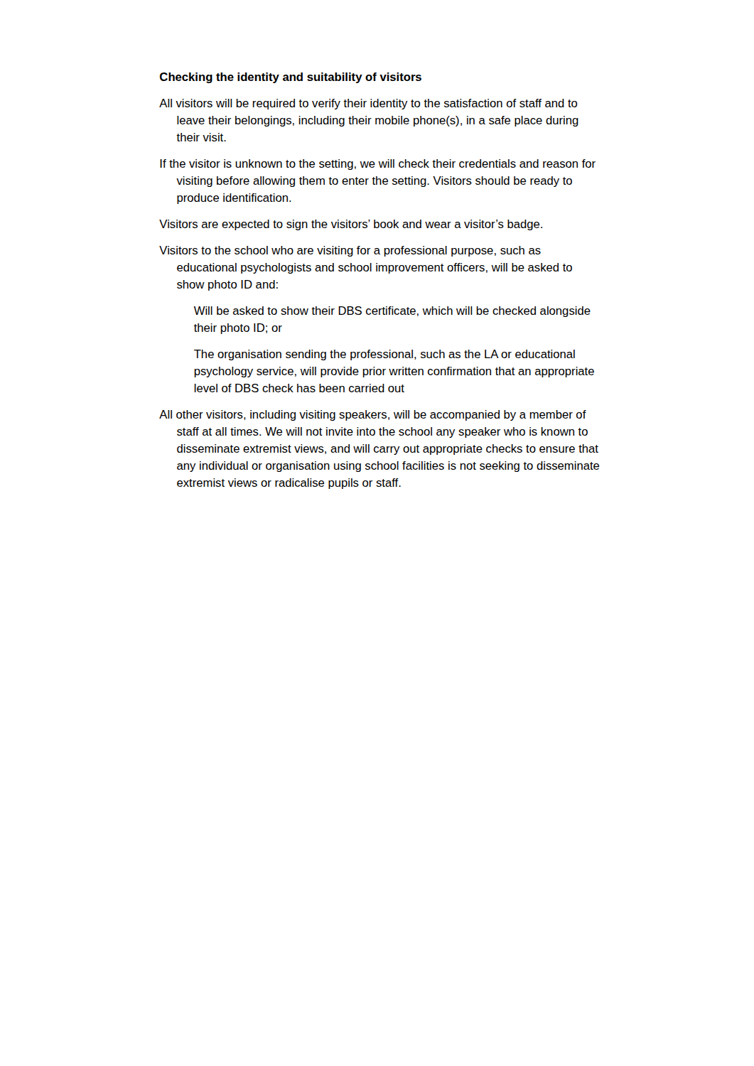Checking the identity and suitability of visitors
All visitors will be required to verify their identity to the satisfaction of staff and to leave their belongings, including their mobile phone(s), in a safe place during their visit.
If the visitor is unknown to the setting, we will check their credentials and reason for visiting before allowing them to enter the setting. Visitors should be ready to produce identification.
Visitors are expected to sign the visitors’ book and wear a visitor’s badge.
Visitors to the school who are visiting for a professional purpose, such as educational psychologists and school improvement officers, will be asked to show photo ID and:
Will be asked to show their DBS certificate, which will be checked alongside their photo ID; or
The organisation sending the professional, such as the LA or educational psychology service, will provide prior written confirmation that an appropriate level of DBS check has been carried out
All other visitors, including visiting speakers, will be accompanied by a member of staff at all times. We will not invite into the school any speaker who is known to disseminate extremist views, and will carry out appropriate checks to ensure that any individual or organisation using school facilities is not seeking to disseminate extremist views or radicalise pupils or staff.